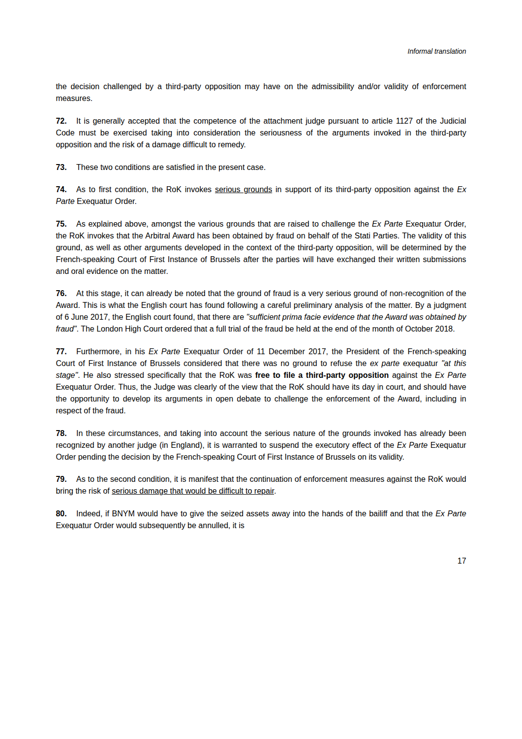Informal translation
the decision challenged by a third-party opposition may have on the admissibility and/or validity of enforcement measures.
72. It is generally accepted that the competence of the attachment judge pursuant to article 1127 of the Judicial Code must be exercised taking into consideration the seriousness of the arguments invoked in the third-party opposition and the risk of a damage difficult to remedy.
73. These two conditions are satisfied in the present case.
74. As to first condition, the RoK invokes serious grounds in support of its third-party opposition against the Ex Parte Exequatur Order.
75. As explained above, amongst the various grounds that are raised to challenge the Ex Parte Exequatur Order, the RoK invokes that the Arbitral Award has been obtained by fraud on behalf of the Stati Parties. The validity of this ground, as well as other arguments developed in the context of the third-party opposition, will be determined by the French-speaking Court of First Instance of Brussels after the parties will have exchanged their written submissions and oral evidence on the matter.
76. At this stage, it can already be noted that the ground of fraud is a very serious ground of non-recognition of the Award. This is what the English court has found following a careful preliminary analysis of the matter. By a judgment of 6 June 2017, the English court found, that there are "sufficient prima facie evidence that the Award was obtained by fraud". The London High Court ordered that a full trial of the fraud be held at the end of the month of October 2018.
77. Furthermore, in his Ex Parte Exequatur Order of 11 December 2017, the President of the French-speaking Court of First Instance of Brussels considered that there was no ground to refuse the ex parte exequatur "at this stage". He also stressed specifically that the RoK was free to file a third-party opposition against the Ex Parte Exequatur Order. Thus, the Judge was clearly of the view that the RoK should have its day in court, and should have the opportunity to develop its arguments in open debate to challenge the enforcement of the Award, including in respect of the fraud.
78. In these circumstances, and taking into account the serious nature of the grounds invoked has already been recognized by another judge (in England), it is warranted to suspend the executory effect of the Ex Parte Exequatur Order pending the decision by the French-speaking Court of First Instance of Brussels on its validity.
79. As to the second condition, it is manifest that the continuation of enforcement measures against the RoK would bring the risk of serious damage that would be difficult to repair.
80. Indeed, if BNYM would have to give the seized assets away into the hands of the bailiff and that the Ex Parte Exequatur Order would subsequently be annulled, it is
17